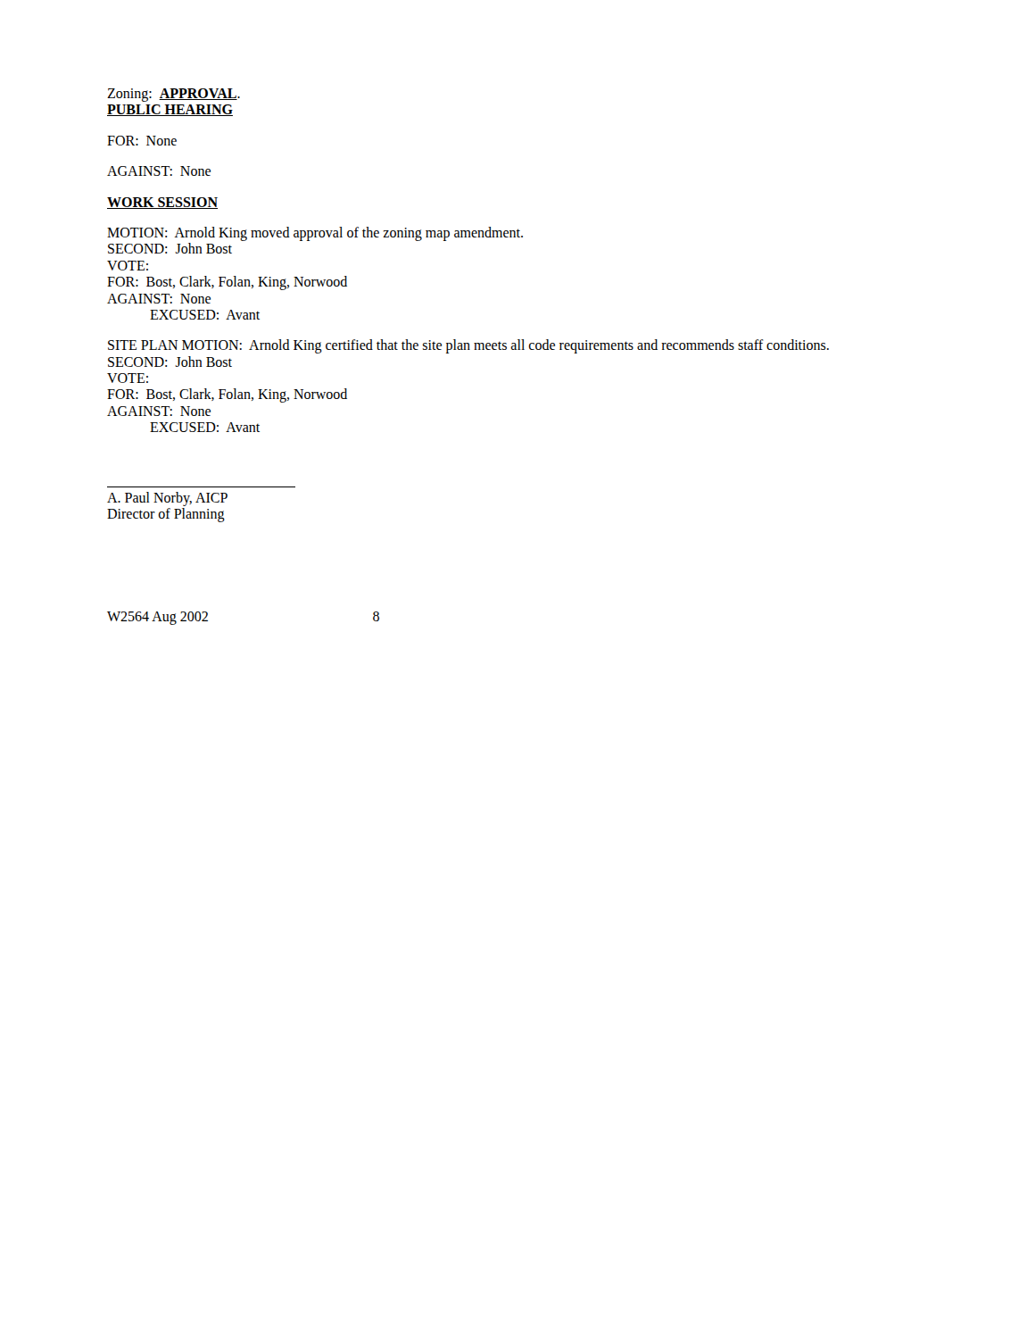Zoning: APPROVAL.
PUBLIC HEARING
FOR: None
AGAINST: None
WORK SESSION
MOTION: Arnold King moved approval of the zoning map amendment.
SECOND: John Bost
VOTE:
FOR: Bost, Clark, Folan, King, Norwood
AGAINST: None
EXCUSED: Avant
SITE PLAN MOTION: Arnold King certified that the site plan meets all code requirements and recommends staff conditions.
SECOND: John Bost
VOTE:
FOR: Bost, Clark, Folan, King, Norwood
AGAINST: None
EXCUSED: Avant
A. Paul Norby, AICP
Director of Planning
W2564 Aug 2002 8